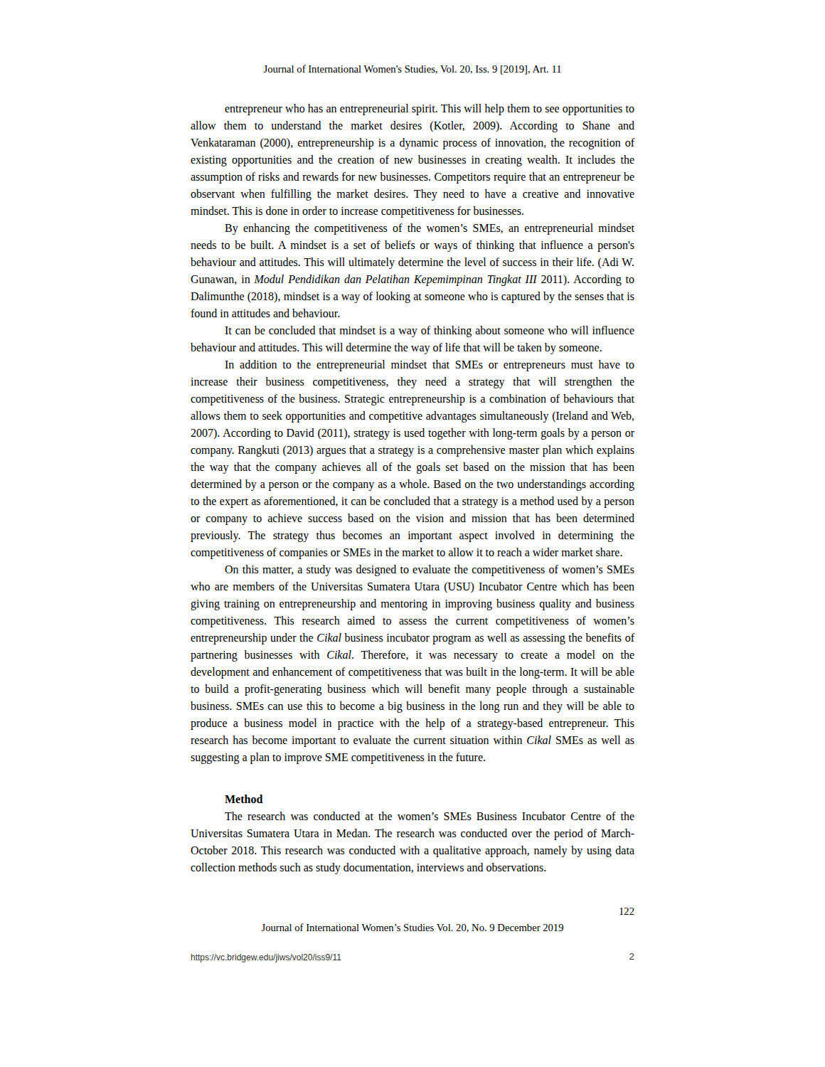Journal of International Women's Studies, Vol. 20, Iss. 9 [2019], Art. 11
entrepreneur who has an entrepreneurial spirit. This will help them to see opportunities to allow them to understand the market desires (Kotler, 2009). According to Shane and Venkataraman (2000), entrepreneurship is a dynamic process of innovation, the recognition of existing opportunities and the creation of new businesses in creating wealth. It includes the assumption of risks and rewards for new businesses. Competitors require that an entrepreneur be observant when fulfilling the market desires. They need to have a creative and innovative mindset. This is done in order to increase competitiveness for businesses.
By enhancing the competitiveness of the women’s SMEs, an entrepreneurial mindset needs to be built. A mindset is a set of beliefs or ways of thinking that influence a person's behaviour and attitudes. This will ultimately determine the level of success in their life. (Adi W. Gunawan, in Modul Pendidikan dan Pelatihan Kepemimpinan Tingkat III 2011). According to Dalimunthe (2018), mindset is a way of looking at someone who is captured by the senses that is found in attitudes and behaviour.
It can be concluded that mindset is a way of thinking about someone who will influence behaviour and attitudes. This will determine the way of life that will be taken by someone.
In addition to the entrepreneurial mindset that SMEs or entrepreneurs must have to increase their business competitiveness, they need a strategy that will strengthen the competitiveness of the business. Strategic entrepreneurship is a combination of behaviours that allows them to seek opportunities and competitive advantages simultaneously (Ireland and Web, 2007). According to David (2011), strategy is used together with long-term goals by a person or company. Rangkuti (2013) argues that a strategy is a comprehensive master plan which explains the way that the company achieves all of the goals set based on the mission that has been determined by a person or the company as a whole. Based on the two understandings according to the expert as aforementioned, it can be concluded that a strategy is a method used by a person or company to achieve success based on the vision and mission that has been determined previously. The strategy thus becomes an important aspect involved in determining the competitiveness of companies or SMEs in the market to allow it to reach a wider market share.
On this matter, a study was designed to evaluate the competitiveness of women’s SMEs who are members of the Universitas Sumatera Utara (USU) Incubator Centre which has been giving training on entrepreneurship and mentoring in improving business quality and business competitiveness. This research aimed to assess the current competitiveness of women’s entrepreneurship under the Cikal business incubator program as well as assessing the benefits of partnering businesses with Cikal. Therefore, it was necessary to create a model on the development and enhancement of competitiveness that was built in the long-term. It will be able to build a profit-generating business which will benefit many people through a sustainable business. SMEs can use this to become a big business in the long run and they will be able to produce a business model in practice with the help of a strategy-based entrepreneur. This research has become important to evaluate the current situation within Cikal SMEs as well as suggesting a plan to improve SME competitiveness in the future.
Method
The research was conducted at the women’s SMEs Business Incubator Centre of the Universitas Sumatera Utara in Medan. The research was conducted over the period of March-October 2018. This research was conducted with a qualitative approach, namely by using data collection methods such as study documentation, interviews and observations.
122
Journal of International Women’s Studies Vol. 20, No. 9 December 2019
https://vc.bridgew.edu/jiws/vol20/iss9/11 2